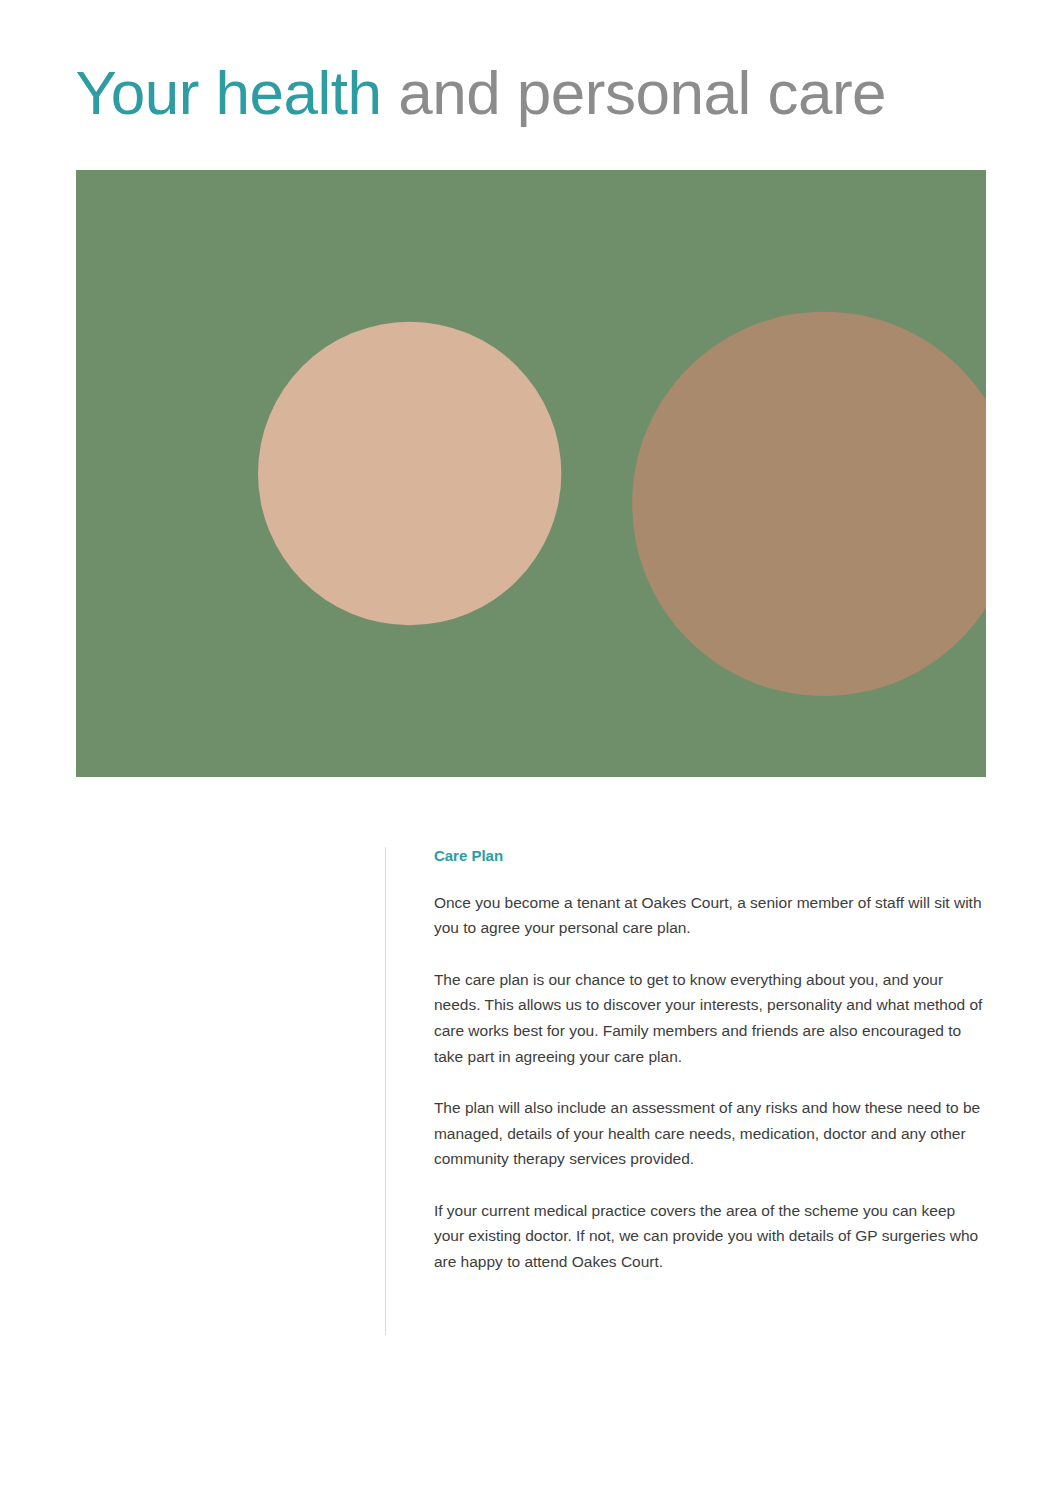Your health and personal care
Care Plan
Once you become a tenant at Oakes Court, a senior member of staff will sit with you to agree your personal care plan.
The care plan is our chance to get to know everything about you, and your needs. This allows us to discover your interests, personality and what method of care works best for you. Family members and friends are also encouraged to take part in agreeing your care plan.
The plan will also include an assessment of any risks and how these need to be managed, details of your health care needs, medication, doctor and any other community therapy services provided.
If your current medical practice covers the area of the scheme you can keep your existing doctor. If not, we can provide you with details of GP surgeries who are happy to attend Oakes Court.